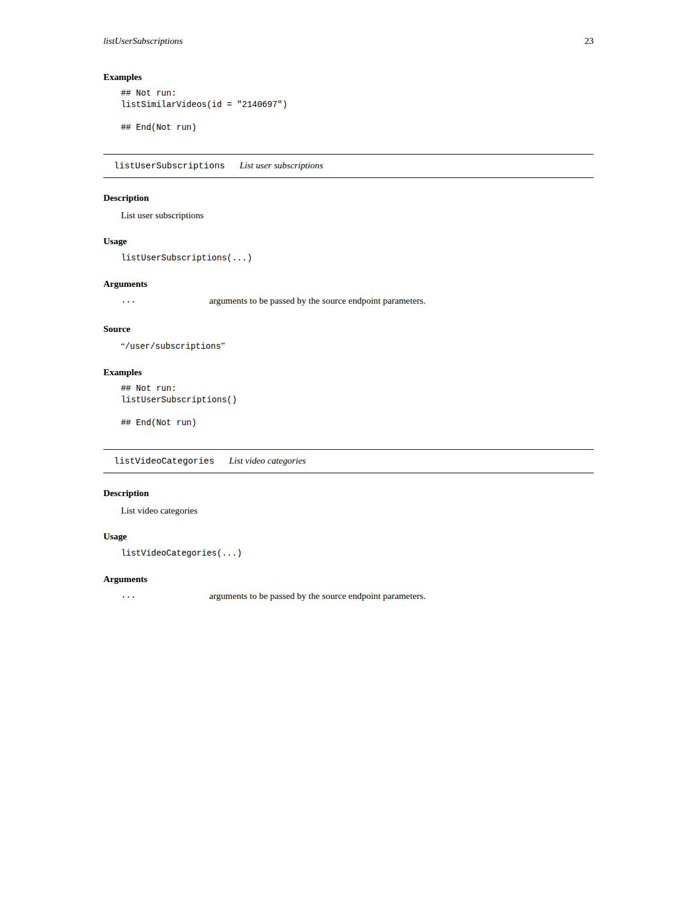listUserSubscriptions 23
Examples
## Not run:
listSimilarVideos(id = "2140697")

## End(Not run)
listUserSubscriptions List user subscriptions
Description
List user subscriptions
Usage
listUserSubscriptions(...)
Arguments
| ... | arguments to be passed by the source endpoint parameters. |
Source
“/user/subscriptions”
Examples
## Not run:
listUserSubscriptions()

## End(Not run)
listVideoCategories List video categories
Description
List video categories
Usage
listVideoCategories(...)
Arguments
| ... | arguments to be passed by the source endpoint parameters. |